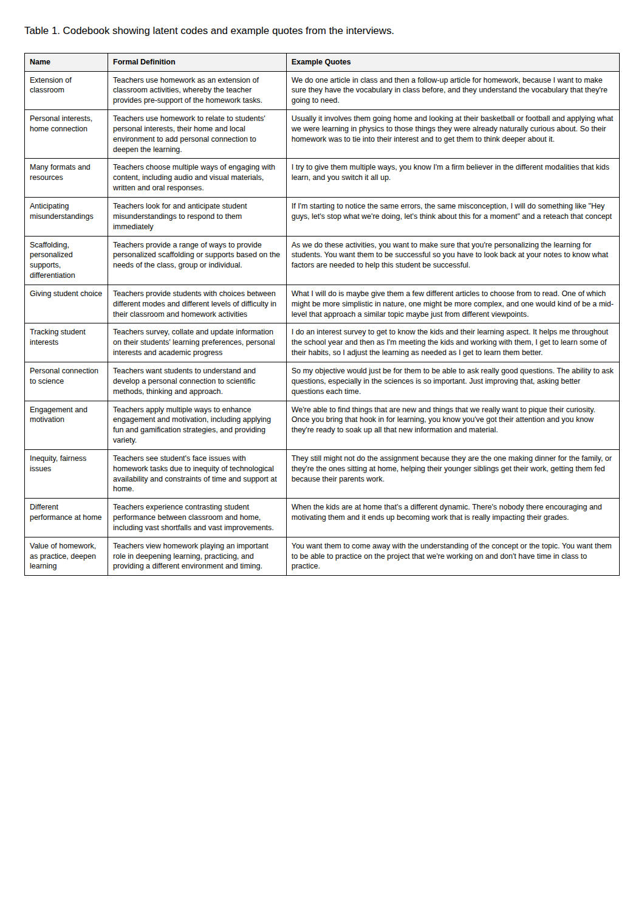Table 1. Codebook showing latent codes and example quotes from the interviews.
| Name | Formal Definition | Example Quotes |
| --- | --- | --- |
| Extension of classroom | Teachers use homework as an extension of classroom activities, whereby the teacher provides pre-support of the homework tasks. | We do one article in class and then a follow-up article for homework, because I want to make sure they have the vocabulary in class before, and they understand the vocabulary that they're going to need. |
| Personal interests, home connection | Teachers use homework to relate to students' personal interests, their home and local environment to add personal connection to deepen the learning. | Usually it involves them going home and looking at their basketball or football and applying what we were learning in physics to those things they were already naturally curious about. So their homework was to tie into their interest and to get them to think deeper about it. |
| Many formats and resources | Teachers choose multiple ways of engaging with content, including audio and visual materials, written and oral responses. | I try to give them multiple ways, you know I'm a firm believer in the different modalities that kids learn, and you switch it all up. |
| Anticipating misunderstandings | Teachers look for and anticipate student misunderstandings to respond to them immediately | If I'm starting to notice the same errors, the same misconception, I will do something like "Hey guys, let's stop what we're doing, let's think about this for a moment" and a reteach that concept |
| Scaffolding, personalized supports, differentiation | Teachers provide a range of ways to provide personalized scaffolding or supports based on the needs of the class, group or individual. | As we do these activities, you want to make sure that you're personalizing the learning for students. You want them to be successful so you have to look back at your notes to know what factors are needed to help this student be successful. |
| Giving student choice | Teachers provide students with choices between different modes and different levels of difficulty in their classroom and homework activities | What I will do is maybe give them a few different articles to choose from to read. One of which might be more simplistic in nature, one might be more complex, and one would kind of be a mid-level that approach a similar topic maybe just from different viewpoints. |
| Tracking student interests | Teachers survey, collate and update information on their students' learning preferences, personal interests and academic progress | I do an interest survey to get to know the kids and their learning aspect. It helps me throughout the school year and then as I'm meeting the kids and working with them, I get to learn some of their habits, so I adjust the learning as needed as I get to learn them better. |
| Personal connection to science | Teachers want students to understand and develop a personal connection to scientific methods, thinking and approach. | So my objective would just be for them to be able to ask really good questions. The ability to ask questions, especially in the sciences is so important. Just improving that, asking better questions each time. |
| Engagement and motivation | Teachers apply multiple ways to enhance engagement and motivation, including applying fun and gamification strategies, and providing variety. | We're able to find things that are new and things that we really want to pique their curiosity. Once you bring that hook in for learning, you know you've got their attention and you know they're ready to soak up all that new information and material. |
| Inequity, fairness issues | Teachers see student's face issues with homework tasks due to inequity of technological availability and constraints of time and support at home. | They still might not do the assignment because they are the one making dinner for the family, or they're the ones sitting at home, helping their younger siblings get their work, getting them fed because their parents work. |
| Different performance at home | Teachers experience contrasting student performance between classroom and home, including vast shortfalls and vast improvements. | When the kids are at home that's a different dynamic. There's nobody there encouraging and motivating them and it ends up becoming work that is really impacting their grades. |
| Value of homework, as practice, deepen learning | Teachers view homework playing an important role in deepening learning, practicing, and providing a different environment and timing. | You want them to come away with the understanding of the concept or the topic. You want them to be able to practice on the project that we're working on and don't have time in class to practice. |